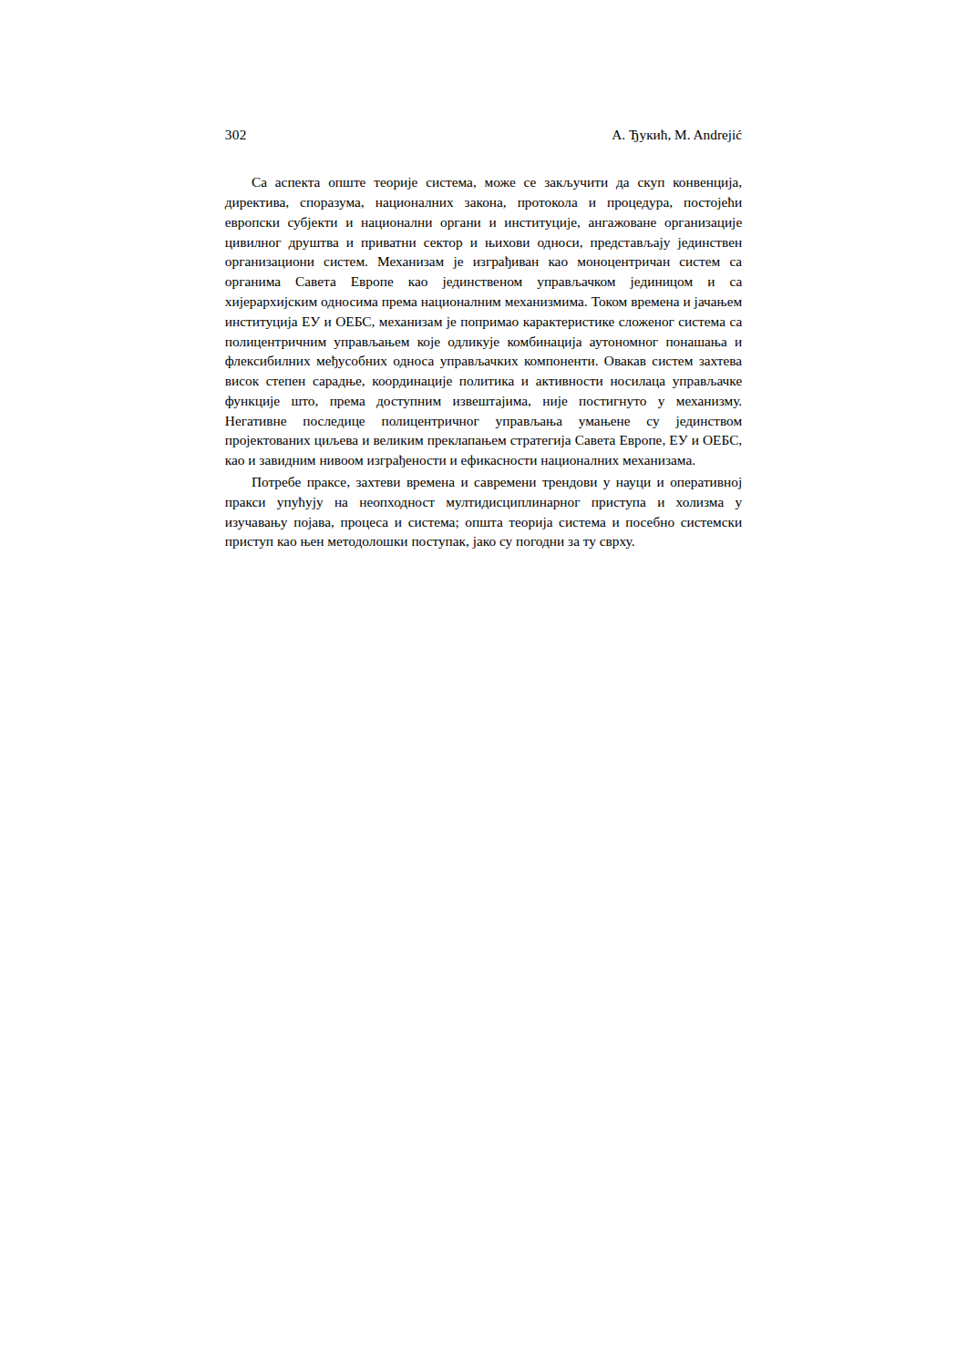302 A. Ђукић, M. Andrejić
Са аспекта опште теорије система, може се закључити да скуп конвенција, директива, споразума, националних закона, протокола и процедура, постојећи европски субјекти и национални органи и институције, ангажоване организације цивилног друштва и приватни сектор и њихови односи, представљају јединствен организациони систем. Механизам је изграђиван као моноцентричан систем са органима Савета Европе као јединственом управљачком јединицом и са хијерархијским односима према националним механизмима. Током времена и јачањем институција ЕУ и ОЕБС, механизам је попримао карактеристике сложеног система са полицентричним управљањем које одликује комбинација аутономног понашања и флексибилних међусобних односа управљачких компоненти. Овакав систем захтева висок степен сарадње, координације политика и активности носилаца управљачке функције што, према доступним извештајима, није постигнуто у механизму. Негативне последице полицентричног управљања умањене су јединством пројектованих циљева и великим преклапањем стратегија Савета Европе, ЕУ и ОЕБС, као и завидним нивоом изграђености и ефикасности националних механизама.
Потребе праксе, захтеви времена и савремени трендови у науци и оперативној пракси упућују на неопходност мултидисциплинарног приступа и холизма у изучавању појава, процеса и система; општа теорија система и посебно системски приступ као њен методолошки поступак, јако су погодни за ту сврху.